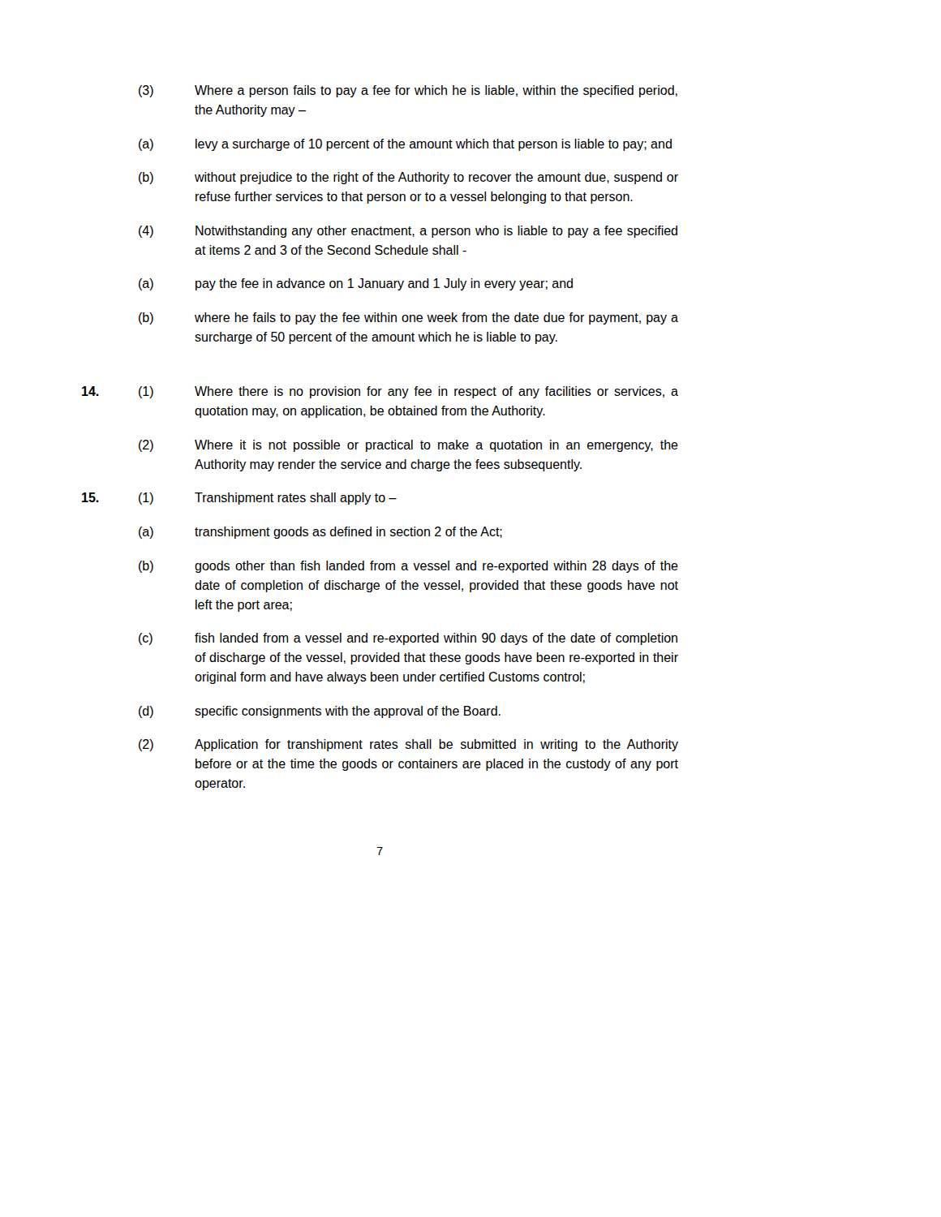(3)
Where a person fails to pay a fee for which he is liable, within the specified period, the Authority may –
(a)
levy a surcharge of 10 percent of the amount which that person is liable to pay; and
(b)
without prejudice to the right of the Authority to recover the amount due, suspend or refuse further services to that person or to a vessel belonging to that person.
(4)
Notwithstanding any other enactment, a person who is liable to pay a fee specified at items 2 and 3 of the Second Schedule shall -
(a)
pay the fee in advance on 1 January and 1 July in every year; and
(b)
where he fails to pay the fee within one week from the date due for payment, pay a surcharge of 50 percent of the amount which he is liable to pay.
14.
(1)
Where there is no provision for any fee in respect of any facilities or services, a quotation may, on application, be obtained from the Authority.
(2)
Where it is not possible or practical to make a quotation in an emergency, the Authority may render the service and charge the fees subsequently.
15.
(1)
Transhipment rates shall apply to –
(a)
transhipment goods as defined in section 2 of the Act;
(b)
goods other than fish landed from a vessel and re-exported within 28 days of the date of completion of discharge of the vessel, provided that these goods have not left the port area;
(c)
fish landed from a vessel and re-exported within 90 days of the date of completion of discharge of the vessel, provided that these goods have been re-exported in their original form and have always been under certified Customs control;
(d)
specific consignments with the approval of the Board.
(2)
Application for transhipment rates shall be submitted in writing to the Authority before or at the time the goods or containers are placed in the custody of any port operator.
7